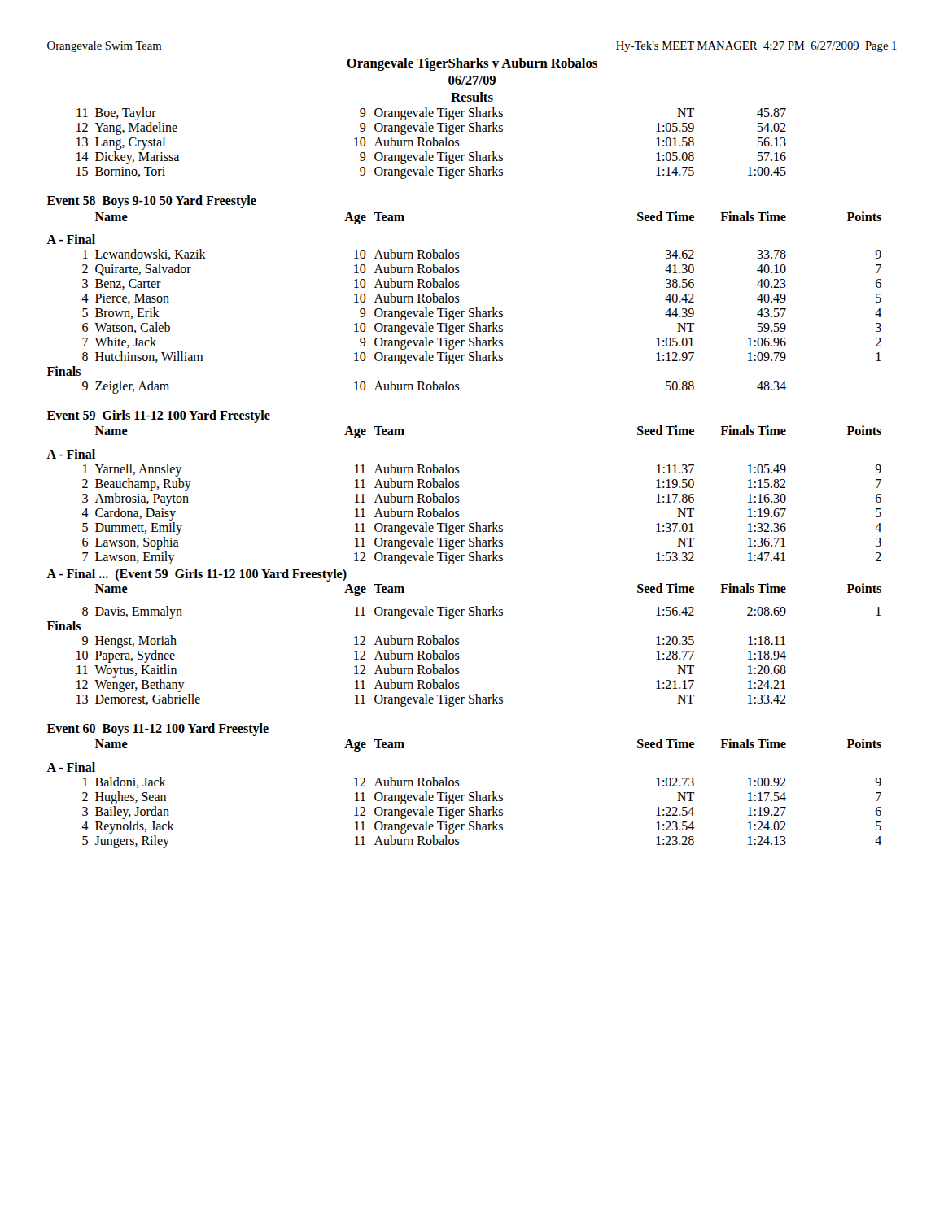Orangevale Swim Team
Hy-Tek's MEET MANAGER 4:27 PM 6/27/2009 Page 1
Orangevale TigerSharks v Auburn Robalos
06/27/09
Results
| 11 | Boe, Taylor | 9 | Orangevale Tiger Sharks | NT | 45.87 | |
| 12 | Yang, Madeline | 9 | Orangevale Tiger Sharks | 1:05.59 | 54.02 | |
| 13 | Lang, Crystal | 10 | Auburn Robalos | 1:01.58 | 56.13 | |
| 14 | Dickey, Marissa | 9 | Orangevale Tiger Sharks | 1:05.08 | 57.16 | |
| 15 | Bornino, Tori | 9 | Orangevale Tiger Sharks | 1:14.75 | 1:00.45 | |
Event 58 Boys 9-10 50 Yard Freestyle
| | Name | Age | Team | Seed Time | Finals Time | Points |
| --- | --- | --- | --- | --- | --- | --- |
| A - Final |
| 1 | Lewandowski, Kazik | 10 | Auburn Robalos | 34.62 | 33.78 | 9 |
| 2 | Quirarte, Salvador | 10 | Auburn Robalos | 41.30 | 40.10 | 7 |
| 3 | Benz, Carter | 10 | Auburn Robalos | 38.56 | 40.23 | 6 |
| 4 | Pierce, Mason | 10 | Auburn Robalos | 40.42 | 40.49 | 5 |
| 5 | Brown, Erik | 9 | Orangevale Tiger Sharks | 44.39 | 43.57 | 4 |
| 6 | Watson, Caleb | 10 | Orangevale Tiger Sharks | NT | 59.59 | 3 |
| 7 | White, Jack | 9 | Orangevale Tiger Sharks | 1:05.01 | 1:06.96 | 2 |
| 8 | Hutchinson, William | 10 | Orangevale Tiger Sharks | 1:12.97 | 1:09.79 | 1 |
| Finals |
| 9 | Zeigler, Adam | 10 | Auburn Robalos | 50.88 | 48.34 | |
Event 59 Girls 11-12 100 Yard Freestyle
| | Name | Age | Team | Seed Time | Finals Time | Points |
| --- | --- | --- | --- | --- | --- | --- |
| A - Final |
| 1 | Yarnell, Annsley | 11 | Auburn Robalos | 1:11.37 | 1:05.49 | 9 |
| 2 | Beauchamp, Ruby | 11 | Auburn Robalos | 1:19.50 | 1:15.82 | 7 |
| 3 | Ambrosia, Payton | 11 | Auburn Robalos | 1:17.86 | 1:16.30 | 6 |
| 4 | Cardona, Daisy | 11 | Auburn Robalos | NT | 1:19.67 | 5 |
| 5 | Dummett, Emily | 11 | Orangevale Tiger Sharks | 1:37.01 | 1:32.36 | 4 |
| 6 | Lawson, Sophia | 11 | Orangevale Tiger Sharks | NT | 1:36.71 | 3 |
| 7 | Lawson, Emily | 12 | Orangevale Tiger Sharks | 1:53.32 | 1:47.41 | 2 |
A - Final ... (Event 59 Girls 11-12 100 Yard Freestyle)
| | Name | Age | Team | Seed Time | Finals Time | Points |
| --- | --- | --- | --- | --- | --- | --- |
| 8 | Davis, Emmalyn | 11 | Orangevale Tiger Sharks | 1:56.42 | 2:08.69 | 1 |
| Finals |
| 9 | Hengst, Moriah | 12 | Auburn Robalos | 1:20.35 | 1:18.11 | |
| 10 | Papera, Sydnee | 12 | Auburn Robalos | 1:28.77 | 1:18.94 | |
| 11 | Woytus, Kaitlin | 12 | Auburn Robalos | NT | 1:20.68 | |
| 12 | Wenger, Bethany | 11 | Auburn Robalos | 1:21.17 | 1:24.21 | |
| 13 | Demorest, Gabrielle | 11 | Orangevale Tiger Sharks | NT | 1:33.42 | |
Event 60 Boys 11-12 100 Yard Freestyle
| | Name | Age | Team | Seed Time | Finals Time | Points |
| --- | --- | --- | --- | --- | --- | --- |
| A - Final |
| 1 | Baldoni, Jack | 12 | Auburn Robalos | 1:02.73 | 1:00.92 | 9 |
| 2 | Hughes, Sean | 11 | Orangevale Tiger Sharks | NT | 1:17.54 | 7 |
| 3 | Bailey, Jordan | 12 | Orangevale Tiger Sharks | 1:22.54 | 1:19.27 | 6 |
| 4 | Reynolds, Jack | 11 | Orangevale Tiger Sharks | 1:23.54 | 1:24.02 | 5 |
| 5 | Jungers, Riley | 11 | Auburn Robalos | 1:23.28 | 1:24.13 | 4 |